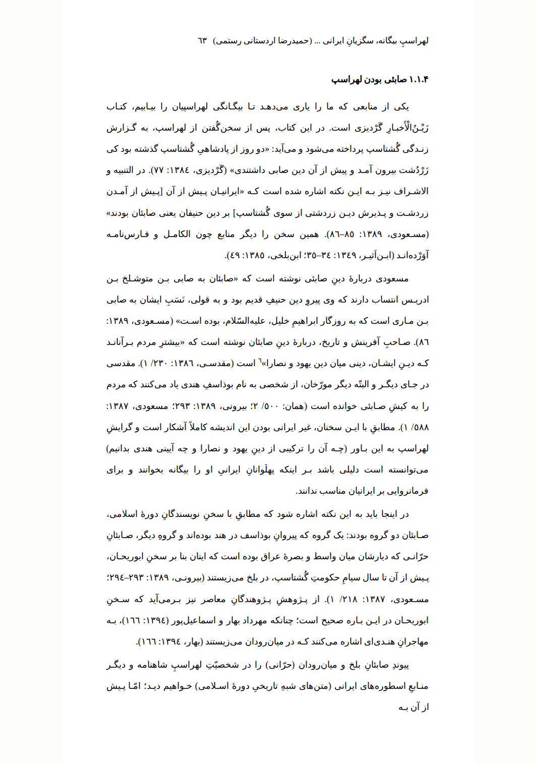لهراسپِ بیگانه، سگزیانِ ایرانی ... (حمیدرضا اردستانی رستمی) ٦٣
۱.۱.۴ صابئی بودن لهراسپ
یکی از منابعی که ما را یاری می‌دهـد تـا بیگـانگی لهراسپیان را بیـابیم، کتـاب زَیْـنُ‌الْأَخبـارِ گَرْدیزی است. در این کتاب، پس از سخن‌گُفتن از لهراسپ، به گـزارش زنـدگی گُشتاسپ پرداخته می‌شود و می‌آید: «دو روز از پادشاهیِ گُشتاسپ گذشته بود کی زَرْدُشت بیرون آمـد و پیش از آن دین صابی داشتندی» (گَرْدیزی، ١٣٨٤: ٧٧). در التنبیه و الاشـراف نیـز بـه ایـن نکته اشاره شده است کـه «ایرانیـان پـیش از آن [پـیش از آمـدن زردشـت و پـذیرش دیـن زردشتی از سوی گُشتاسپ] بر دین حنیفان یعنی صابئان بودند» (مسـعودی، ١٣٨٩: ٨٥–٨٦). همین سخن را دیگر منابع چون الکامـل و فـارس‌نامـه آوَرْده‌انـد (ابـن‌اَثیـر، ١٣٤٩: ٣٤–٣٥؛ ابن‌بلخی، ١٣٨٥: ٤٩).
مسعودی دربارۀ دینِ صابئی نوشته است که «صابئان به صابی بـن متوشـلخ بـن ادریـس انتساب دارند که وی پیروِ دین حنیفِ قدیم بود و به قولی، نَسَبِ ایشان به صابی بـن مـاری است که به روزگار ابراهیمِ خلیل، علیه‌السّلام، بوده اسـت» (مسـعودی، ١٣٨٩: ٨٦). صـاحبِ آفرینش و تاریخ، دربارۀ دینِ صابئان نوشته است که «بیشترِ مردم بـرآنانـد کـه دیـنِ ایشـان، دینی میان دین یهود و نصارا»٦ است (مقدسـی، ١٣٨٦: ٢٣٠/ ١). مقدسی در جـای دیگـر و البتّه دیگر مورّخان، از شخصی به نام بوذاسفِ هندی یاد می‌کنند که مردم را به کیشِ صـابئی خوانده است (همان: ٥٠٠/ ٢؛ بیرونی، ١٣٨٩: ٢٩٣؛ مسعودی، ١٣٨٧: ٥٨٨/ ١). مطابقِ با ایـن سخنان، غیر ایرانی بودن این اندیشه کاملاً آشکار است و گرایشِ لهراسپ به این بـاور (چـه آن را ترکیبی از دینِ یهود و نصارا و چه آیینی هندی بدانیم) می‌توانسته است دلیلی باشد بـر اینکه پهلَوانانِ ایرانیِ او را بیگانه بخوانند و برای فرمانروایی بر ایرانیان مناسب ندانند.
در اینجا باید به این نکته اشاره شود که مطابقِ با سخنِ نویسندگانِ دورۀ اسلامی، صـابئان دو گروه بودند: یک گروه که پیروانِ بوذاسف در هند بوده‌اند و گروهِ دیگر، صـابئانِ حرّانـی که دیارشان میان واسط و بصرۀ عراق بوده است که اینان بنا بر سخنِ ابوریحـان، پـیش از آن تا سال سیامِ حکومتِ گُشتاسپ، در بلخ می‌زیستند (بیرونـی، ١٣٨٩: ٢٩٣–٢٩٤؛ مسـعودی، ١٣٨٧: ٢١٨/ ١). از پـژوهشِ پـژوهندگانِ معاصر نیز بـرمی‌آید که سـخنِ ابوریحـان در ایـن بـاره صحیح است؛ چنانکه مهرداد بهار و اسماعیل‌پور (١٣٩٤: ١٦٦)، بـه مهاجرانِ هنـدی‌ای اشاره می‌کنند کـه در میان‌رودان می‌زیستند (بهار، ١٣٩٤: ١٦٦).
پیوندِ صابئانِ بلخ و میان‌رودان (حرّانی) را در شخصیّتِ لهراسپِ شاهنامه و دیگـر منـابعِ اسطوره‌های ایرانی (متن‌های شبهِ تاریخیِ دورۀ اسـلامی) خـواهیم دیـد؛ امّـا پـیش از آن بـه